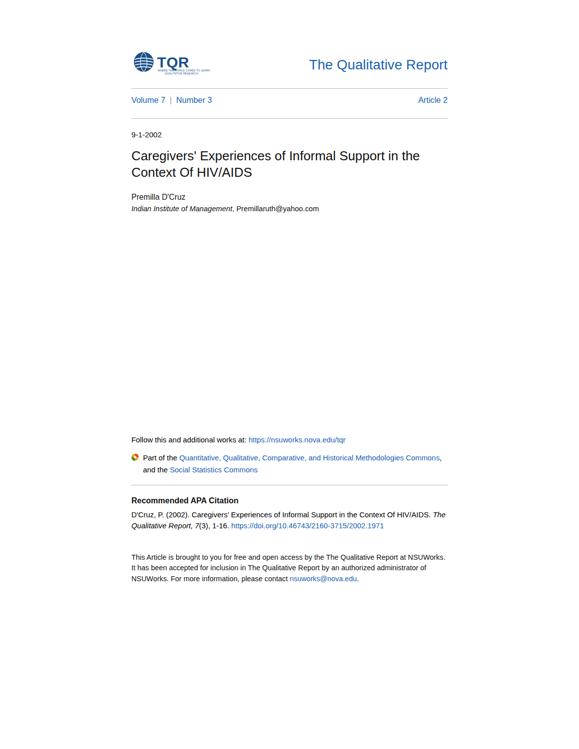TQR logo TQR WHERE THE WORLD COMES TO LEARN QUALITATIVE RESEARCH
The Qualitative Report
Volume 7 | Number 3
Article 2
9-1-2002
Caregivers' Experiences of Informal Support in the Context Of HIV/AIDS
Premilla D'Cruz
Indian Institute of Management, Premillaruth@yahoo.com
Follow this and additional works at: https://nsuworks.nova.edu/tqr
Open access badge Part of the Quantitative, Qualitative, Comparative, and Historical Methodologies Commons, and the Social Statistics Commons
Recommended APA Citation
D'Cruz, P. (2002). Caregivers' Experiences of Informal Support in the Context Of HIV/AIDS. The Qualitative Report, 7(3), 1-16. https://doi.org/10.46743/2160-3715/2002.1971
This Article is brought to you for free and open access by the The Qualitative Report at NSUWorks. It has been accepted for inclusion in The Qualitative Report by an authorized administrator of NSUWorks. For more information, please contact nsuworks@nova.edu.